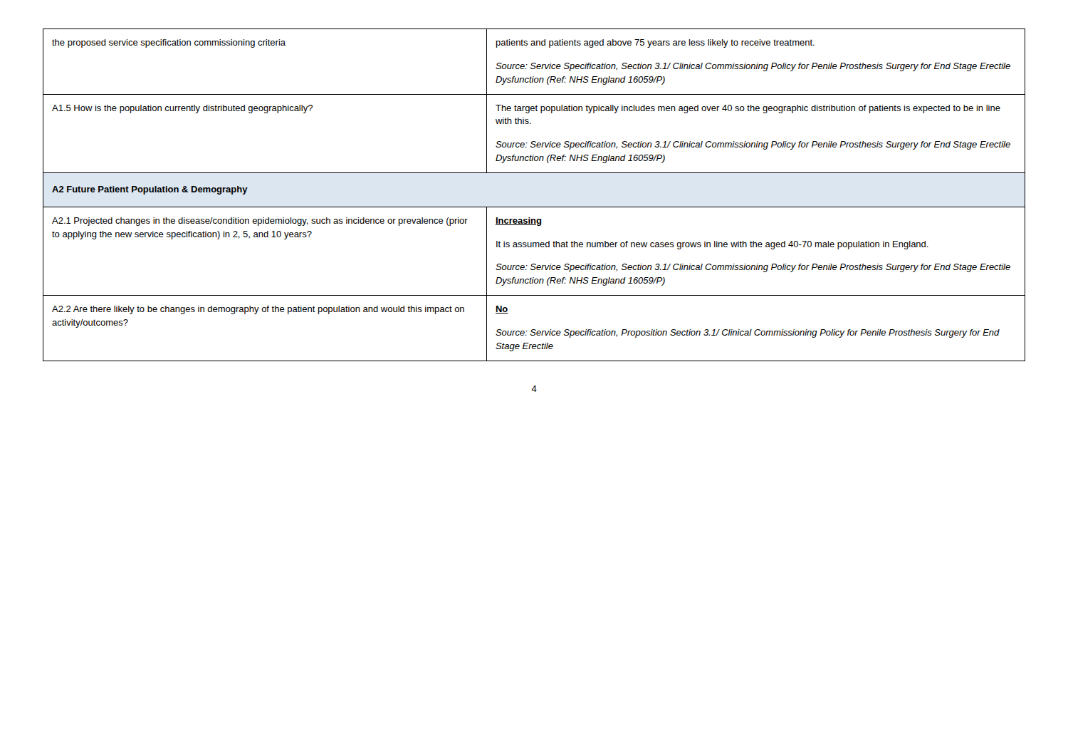| the proposed service specification commissioning criteria | patients and patients aged above 75 years are less likely to receive treatment. Source: Service Specification, Section 3.1/ Clinical Commissioning Policy for Penile Prosthesis Surgery for End Stage Erectile Dysfunction (Ref: NHS England 16059/P) |
| A1.5 How is the population currently distributed geographically? | The target population typically includes men aged over 40 so the geographic distribution of patients is expected to be in line with this. Source: Service Specification, Section 3.1/ Clinical Commissioning Policy for Penile Prosthesis Surgery for End Stage Erectile Dysfunction (Ref: NHS England 16059/P) |
| A2 Future Patient Population & Demography |
| A2.1 Projected changes in the disease/condition epidemiology, such as incidence or prevalence (prior to applying the new service specification) in 2, 5, and 10 years? | Increasing It is assumed that the number of new cases grows in line with the aged 40-70 male population in England. Source: Service Specification, Section 3.1/ Clinical Commissioning Policy for Penile Prosthesis Surgery for End Stage Erectile Dysfunction (Ref: NHS England 16059/P) |
| A2.2 Are there likely to be changes in demography of the patient population and would this impact on activity/outcomes? | No Source: Service Specification, Proposition Section 3.1/ Clinical Commissioning Policy for Penile Prosthesis Surgery for End Stage Erectile |
4